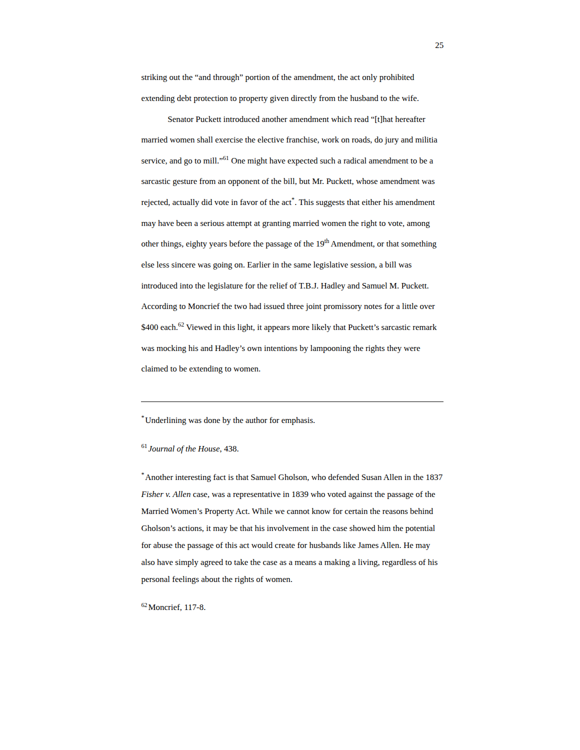25
striking out the “and through” portion of the amendment, the act only prohibited extending debt protection to property given directly from the husband to the wife.
Senator Puckett introduced another amendment which read “[t]hat hereafter married women shall exercise the elective franchise, work on roads, do jury and militia service, and go to mill.”61 One might have expected such a radical amendment to be a sarcastic gesture from an opponent of the bill, but Mr. Puckett, whose amendment was rejected, actually did vote in favor of the act*. This suggests that either his amendment may have been a serious attempt at granting married women the right to vote, among other things, eighty years before the passage of the 19th Amendment, or that something else less sincere was going on. Earlier in the same legislative session, a bill was introduced into the legislature for the relief of T.B.J. Hadley and Samuel M. Puckett. According to Moncrief the two had issued three joint promissory notes for a little over $400 each.62 Viewed in this light, it appears more likely that Puckett’s sarcastic remark was mocking his and Hadley’s own intentions by lampooning the rights they were claimed to be extending to women.
*Underlining was done by the author for emphasis.
61 Journal of the House, 438.
*Another interesting fact is that Samuel Gholson, who defended Susan Allen in the 1837 Fisher v. Allen case, was a representative in 1839 who voted against the passage of the Married Women’s Property Act. While we cannot know for certain the reasons behind Gholson’s actions, it may be that his involvement in the case showed him the potential for abuse the passage of this act would create for husbands like James Allen. He may also have simply agreed to take the case as a means a making a living, regardless of his personal feelings about the rights of women.
62 Moncrief, 117-8.